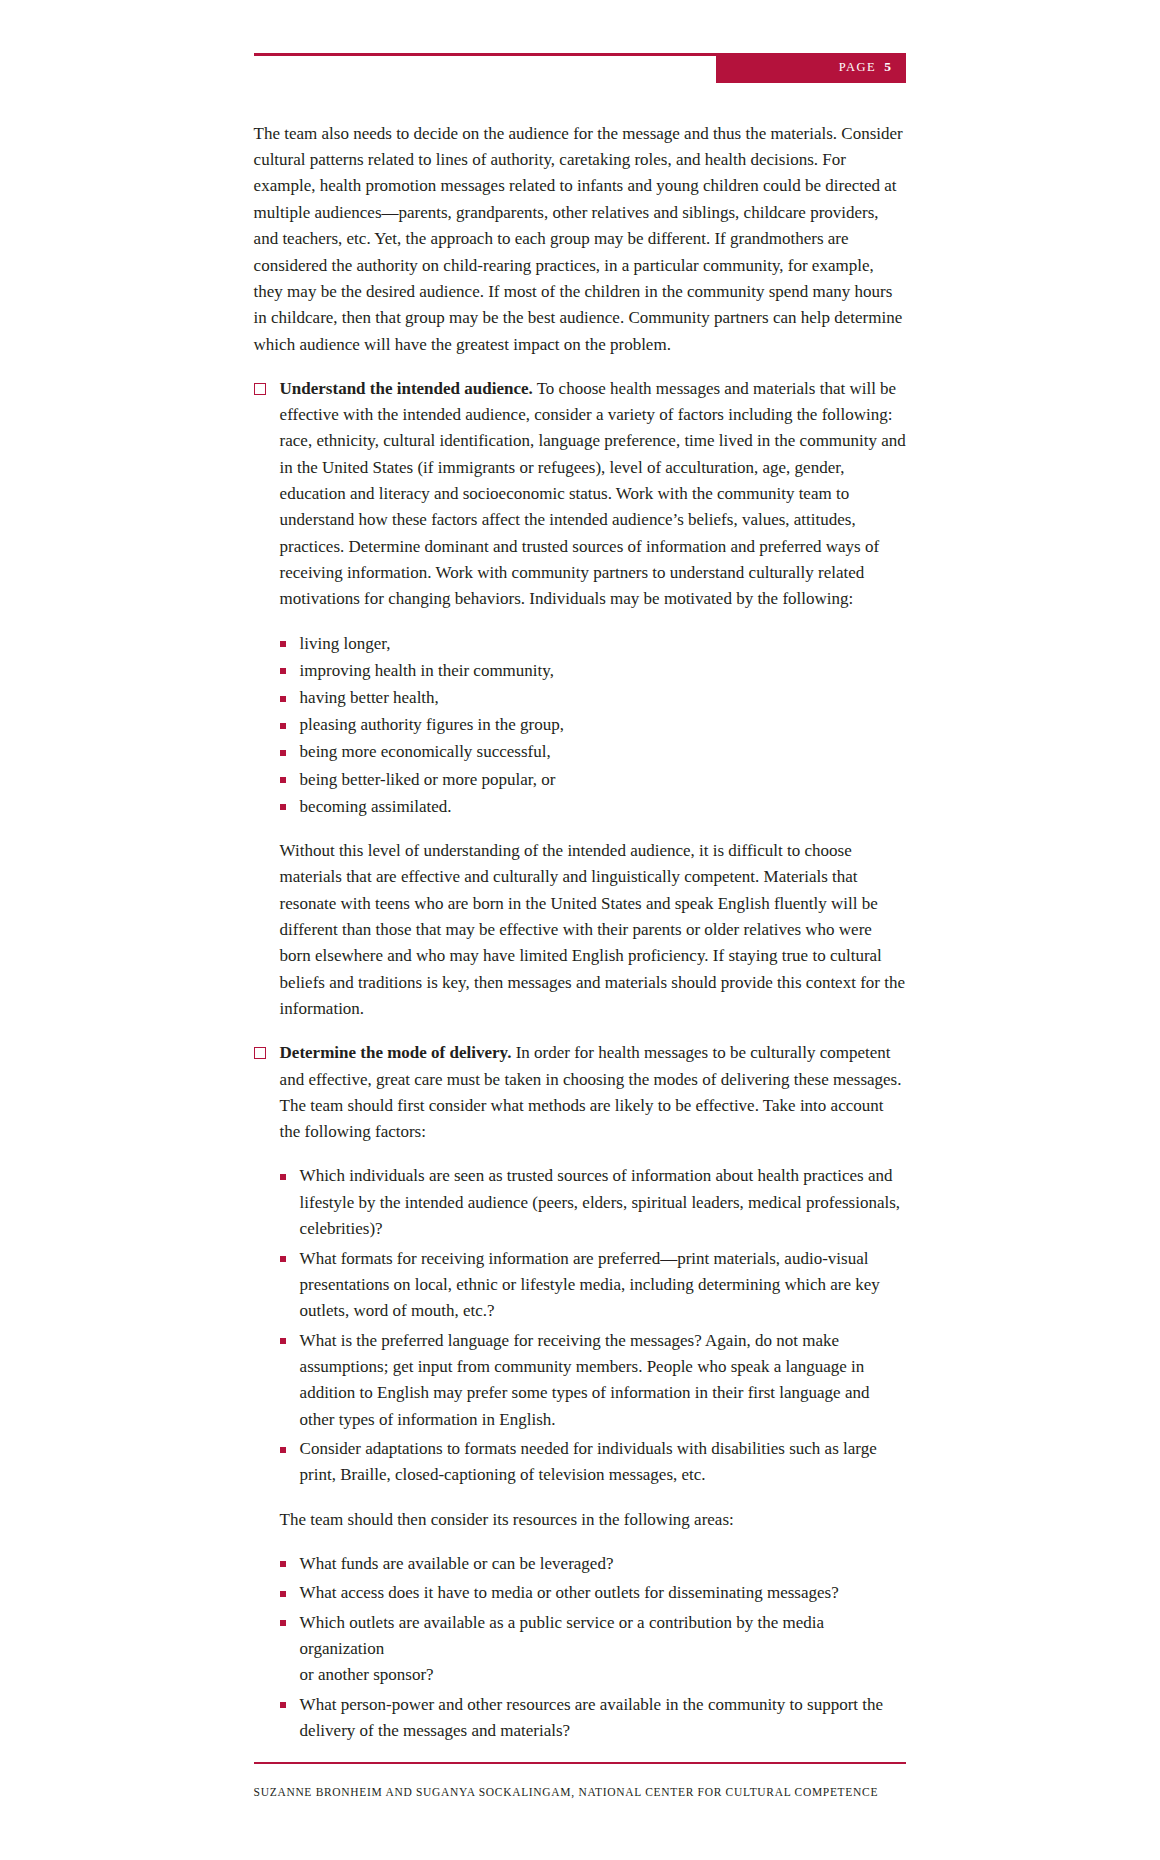PAGE 5
The team also needs to decide on the audience for the message and thus the materials. Consider cultural patterns related to lines of authority, caretaking roles, and health decisions. For example, health promotion messages related to infants and young children could be directed at multiple audiences—parents, grandparents, other relatives and siblings, childcare providers, and teachers, etc. Yet, the approach to each group may be different. If grandmothers are considered the authority on child-rearing practices, in a particular community, for example, they may be the desired audience. If most of the children in the community spend many hours in childcare, then that group may be the best audience. Community partners can help determine which audience will have the greatest impact on the problem.
Understand the intended audience. To choose health messages and materials that will be effective with the intended audience, consider a variety of factors including the following: race, ethnicity, cultural identification, language preference, time lived in the community and in the United States (if immigrants or refugees), level of acculturation, age, gender, education and literacy and socioeconomic status. Work with the community team to understand how these factors affect the intended audience’s beliefs, values, attitudes, practices. Determine dominant and trusted sources of information and preferred ways of receiving information. Work with community partners to understand culturally related motivations for changing behaviors. Individuals may be motivated by the following:
living longer,
improving health in their community,
having better health,
pleasing authority figures in the group,
being more economically successful,
being better-liked or more popular, or
becoming assimilated.
Without this level of understanding of the intended audience, it is difficult to choose materials that are effective and culturally and linguistically competent. Materials that resonate with teens who are born in the United States and speak English fluently will be different than those that may be effective with their parents or older relatives who were born elsewhere and who may have limited English proficiency. If staying true to cultural beliefs and traditions is key, then messages and materials should provide this context for the information.
Determine the mode of delivery. In order for health messages to be culturally competent and effective, great care must be taken in choosing the modes of delivering these messages. The team should first consider what methods are likely to be effective. Take into account the following factors:
Which individuals are seen as trusted sources of information about health practices and lifestyle by the intended audience (peers, elders, spiritual leaders, medical professionals, celebrities)?
What formats for receiving information are preferred—print materials, audio-visual presentations on local, ethnic or lifestyle media, including determining which are key outlets, word of mouth, etc.?
What is the preferred language for receiving the messages? Again, do not make assumptions; get input from community members. People who speak a language in addition to English may prefer some types of information in their first language and other types of information in English.
Consider adaptations to formats needed for individuals with disabilities such as large print, Braille, closed-captioning of television messages, etc.
The team should then consider its resources in the following areas:
What funds are available or can be leveraged?
What access does it have to media or other outlets for disseminating messages?
Which outlets are available as a public service or a contribution by the media organization
or another sponsor?
What person-power and other resources are available in the community to support the delivery of the messages and materials?
SUZANNE BRONHEIM AND SUGANYA SOCKALINGAM, NATIONAL CENTER FOR CULTURAL COMPETENCE